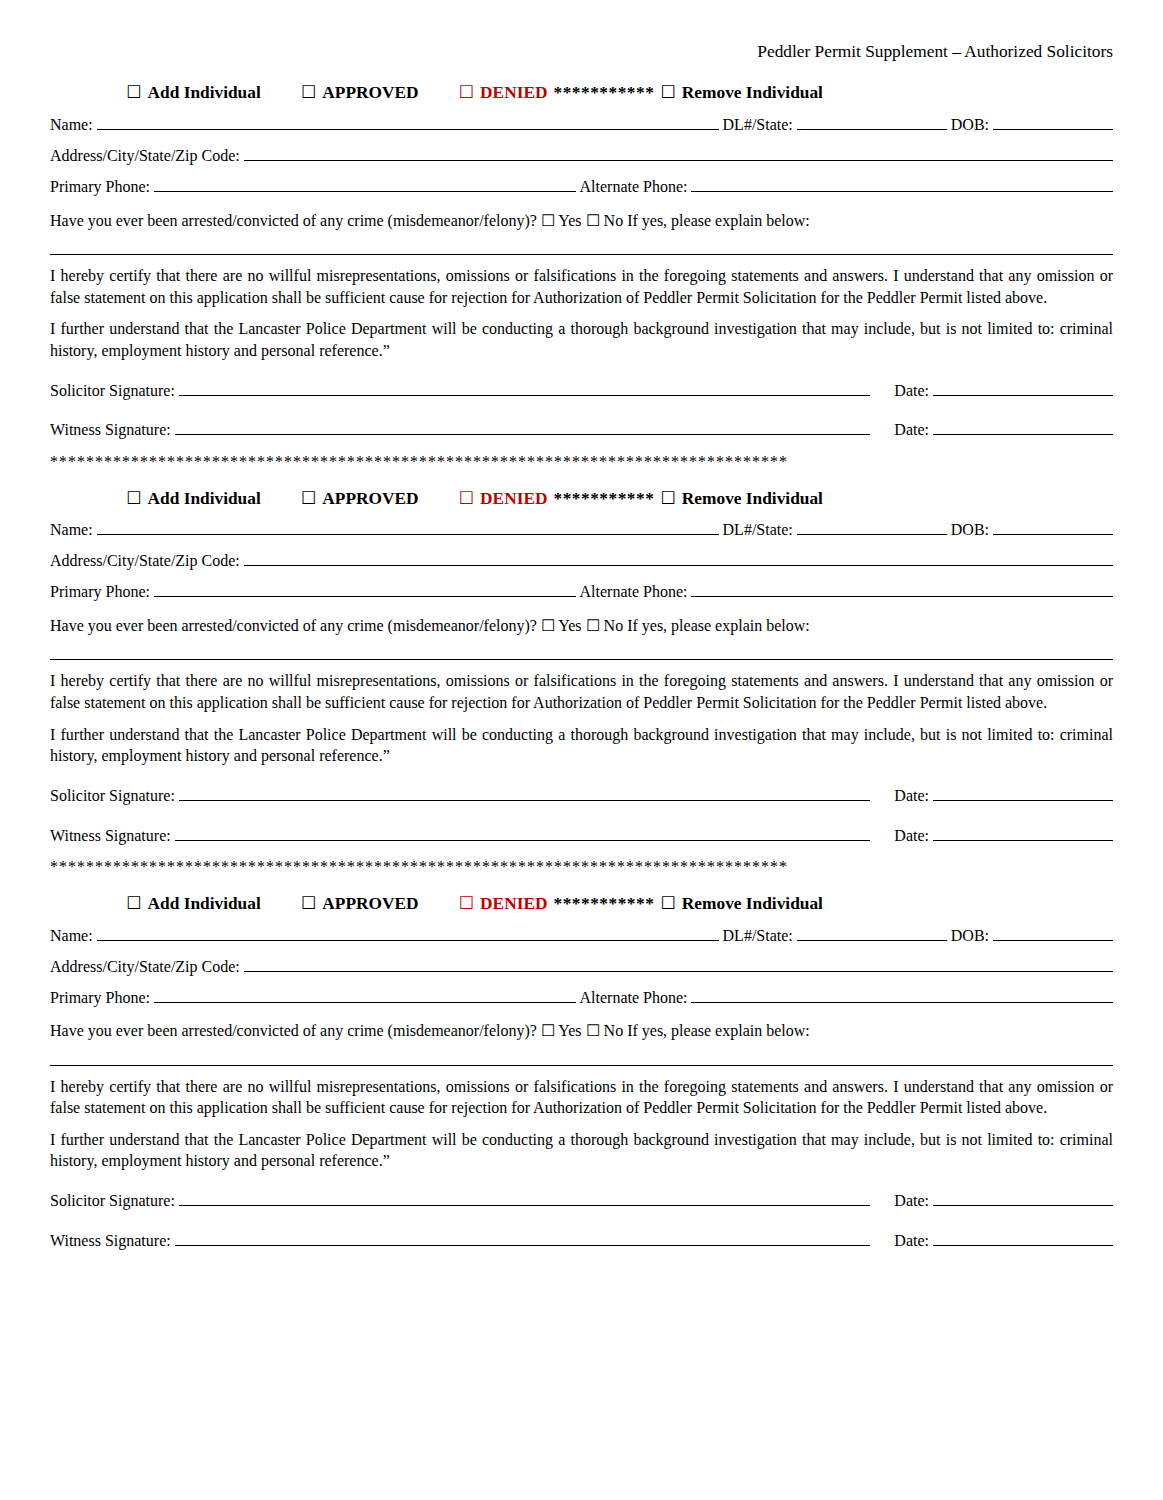Peddler Permit Supplement – Authorized Solicitors
☐ Add Individual ☐ APPROVED ☐ DENIED *********** ☐ Remove Individual
Name: DL#/State: DOB:
Address/City/State/Zip Code:
Primary Phone: Alternate Phone:
Have you ever been arrested/convicted of any crime (misdemeanor/felony)? ☐ Yes ☐ No If yes, please explain below:
I hereby certify that there are no willful misrepresentations, omissions or falsifications in the foregoing statements and answers. I understand that any omission or false statement on this application shall be sufficient cause for rejection for Authorization of Peddler Permit Solicitation for the Peddler Permit listed above.
I further understand that the Lancaster Police Department will be conducting a thorough background investigation that may include, but is not limited to: criminal history, employment history and personal reference.”
Solicitor Signature: Date:
Witness Signature: Date:
**********************************************************************************
☐ Add Individual ☐ APPROVED ☐ DENIED *********** ☐ Remove Individual
Name: DL#/State: DOB:
Address/City/State/Zip Code:
Primary Phone: Alternate Phone:
Have you ever been arrested/convicted of any crime (misdemeanor/felony)? ☐ Yes ☐ No If yes, please explain below:
I hereby certify that there are no willful misrepresentations, omissions or falsifications in the foregoing statements and answers. I understand that any omission or false statement on this application shall be sufficient cause for rejection for Authorization of Peddler Permit Solicitation for the Peddler Permit listed above.
I further understand that the Lancaster Police Department will be conducting a thorough background investigation that may include, but is not limited to: criminal history, employment history and personal reference.”
Solicitor Signature: Date:
Witness Signature: Date:
**********************************************************************************
☐ Add Individual ☐ APPROVED ☐ DENIED *********** ☐ Remove Individual
Name: DL#/State: DOB:
Address/City/State/Zip Code:
Primary Phone: Alternate Phone:
Have you ever been arrested/convicted of any crime (misdemeanor/felony)? ☐ Yes ☐ No If yes, please explain below:
I hereby certify that there are no willful misrepresentations, omissions or falsifications in the foregoing statements and answers. I understand that any omission or false statement on this application shall be sufficient cause for rejection for Authorization of Peddler Permit Solicitation for the Peddler Permit listed above.
I further understand that the Lancaster Police Department will be conducting a thorough background investigation that may include, but is not limited to: criminal history, employment history and personal reference.”
Solicitor Signature: Date:
Witness Signature: Date: